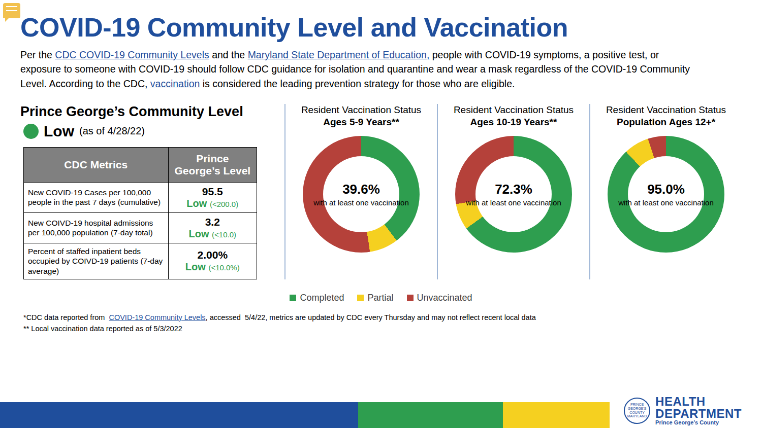COVID-19 Community Level and Vaccination
Per the CDC COVID-19 Community Levels and the Maryland State Department of Education, people with COVID-19 symptoms, a positive test, or exposure to someone with COVID-19 should follow CDC guidance for isolation and quarantine and wear a mask regardless of the COVID-19 Community Level. According to the CDC, vaccination is considered the leading prevention strategy for those who are eligible.
Prince George’s Community Level
Low (as of 4/28/22)
| CDC Metrics | Prince George’s Level |
| --- | --- |
| New COVID-19 Cases per 100,000 people in the past 7 days (cumulative) | 95.5 Low (<200.0) |
| New COIVD-19 hospital admissions per 100,000 population (7-day total) | 3.2 Low (<10.0) |
| Percent of staffed inpatient beds occupied by COIVD-19 patients (7-day average) | 2.00% Low (<10.0%) |
Resident Vaccination Status
Ages 5-9 Years**
39.6% with at least one vaccination
Resident Vaccination Status
Ages 10-19 Years**
72.3% with at least one vaccination
Resident Vaccination Status
Population Ages 12+*
95.0% with at least one vaccination
Completed Partial Unvaccinated
*CDC data reported from COVID-19 Community Levels, accessed 5/4/22, metrics are updated by CDC every Thursday and may not reflect recent local data
** Local vaccination data reported as of 5/3/2022
PRINCE
GEORGE'S
COUNTY
MARYLAND
HEALTH
DEPARTMENT
Prince George’s County